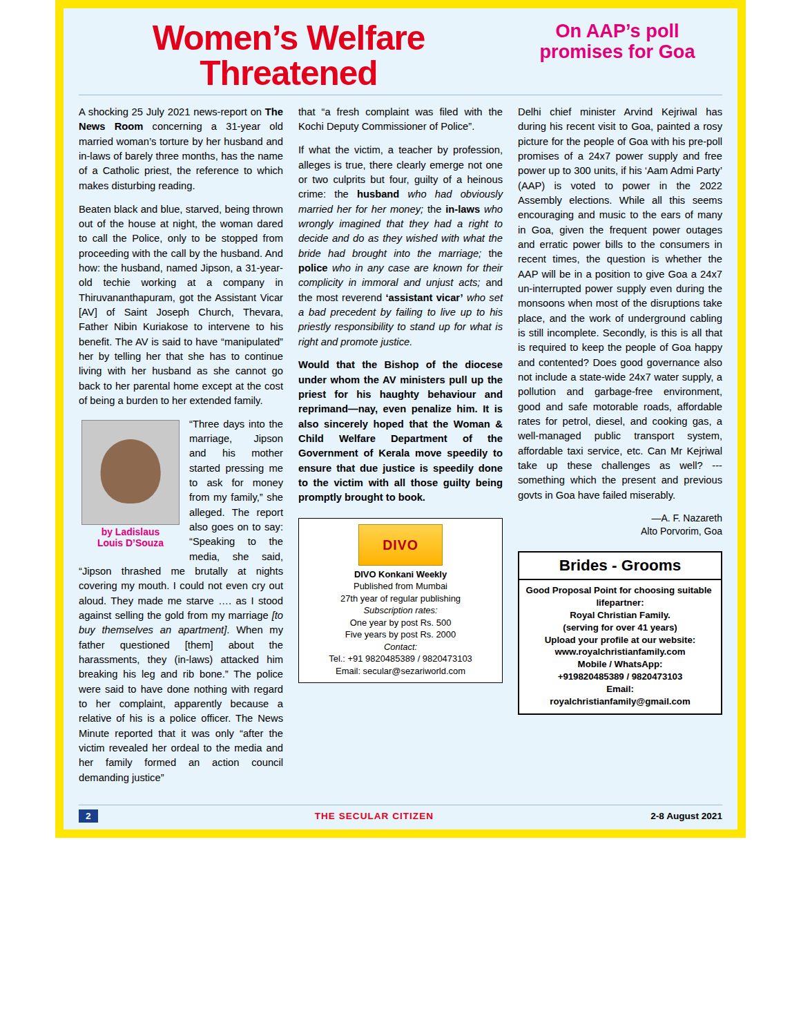Women’s Welfare Threatened
On AAP’s poll promises for Goa
A shocking 25 July 2021 news-report on The News Room concerning a 31-year old married woman’s torture by her husband and in-laws of barely three months, has the name of a Catholic priest, the reference to which makes disturbing reading.
Beaten black and blue, starved, being thrown out of the house at night, the woman dared to call the Police, only to be stopped from proceeding with the call by the husband. And how: the husband, named Jipson, a 31-year-old techie working at a company in Thiruvananthapuram, got the Assistant Vicar [AV] of Saint Joseph Church, Thevara, Father Nibin Kuriakose to intervene to his benefit. The AV is said to have “manipulated” her by telling her that she has to continue living with her husband as she cannot go back to her parental home except at the cost of being a burden to her extended family.
by Ladislaus
Louis D’Souza
“Three days into the marriage, Jipson and his mother started pressing me to ask for money from my family,” she alleged. The report also goes on to say: “Speaking to the media, she said, “Jipson thrashed me brutally at nights covering my mouth. I could not even cry out aloud. They made me starve …. as I stood against selling the gold from my marriage [to buy themselves an apartment]. When my father questioned [them] about the harassments, they (in-laws) attacked him breaking his leg and rib bone.” The police were said to have done nothing with regard to her complaint, apparently because a relative of his is a police officer. The News Minute reported that it was only “after the victim revealed her ordeal to the media and her family formed an action council demanding justice”
that “a fresh complaint was filed with the Kochi Deputy Commissioner of Police”.
If what the victim, a teacher by profession, alleges is true, there clearly emerge not one or two culprits but four, guilty of a heinous crime: the husband who had obviously married her for her money; the in-laws who wrongly imagined that they had a right to decide and do as they wished with what the bride had brought into the marriage; the police who in any case are known for their complicity in immoral and unjust acts; and the most reverend ‘assistant vicar’ who set a bad precedent by failing to live up to his priestly responsibility to stand up for what is right and promote justice.
Would that the Bishop of the diocese under whom the AV ministers pull up the priest for his haughty behaviour and reprimand—nay, even penalize him. It is also sincerely hoped that the Woman & Child Welfare Department of the Government of Kerala move speedily to ensure that due justice is speedily done to the victim with all those guilty being promptly brought to book.
DIVO
DIVO Konkani Weekly
Published from Mumbai
27th year of regular publishing
Subscription rates:
One year by post Rs. 500
Five years by post Rs. 2000
Contact:
Tel.: +91 9820485389 / 9820473103
Email: secular@sezariworld.com
Delhi chief minister Arvind Kejriwal has during his recent visit to Goa, painted a rosy picture for the people of Goa with his pre-poll promises of a 24x7 power supply and free power up to 300 units, if his ‘Aam Admi Party’ (AAP) is voted to power in the 2022 Assembly elections. While all this seems encouraging and music to the ears of many in Goa, given the frequent power outages and erratic power bills to the consumers in recent times, the question is whether the AAP will be in a position to give Goa a 24x7 un-interrupted power supply even during the monsoons when most of the disruptions take place, and the work of underground cabling is still incomplete. Secondly, is this is all that is required to keep the people of Goa happy and contented? Does good governance also not include a state-wide 24x7 water supply, a pollution and garbage-free environment, good and safe motorable roads, affordable rates for petrol, diesel, and cooking gas, a well-managed public transport system, affordable taxi service, etc. Can Mr Kejriwal take up these challenges as well? ---something which the present and previous govts in Goa have failed miserably.
—A. F. Nazareth
Alto Porvorim, Goa
Brides - Grooms
Good Proposal Point for choosing suitable lifepartner:
Royal Christian Family.
(serving for over 41 years)
Upload your profile at our website:
www.royalchristianfamily.com
Mobile / WhatsApp:
+919820485389 / 9820473103
Email:
royalchristianfamily@gmail.com
2 THE SECULAR CITIZEN 2-8 August 2021